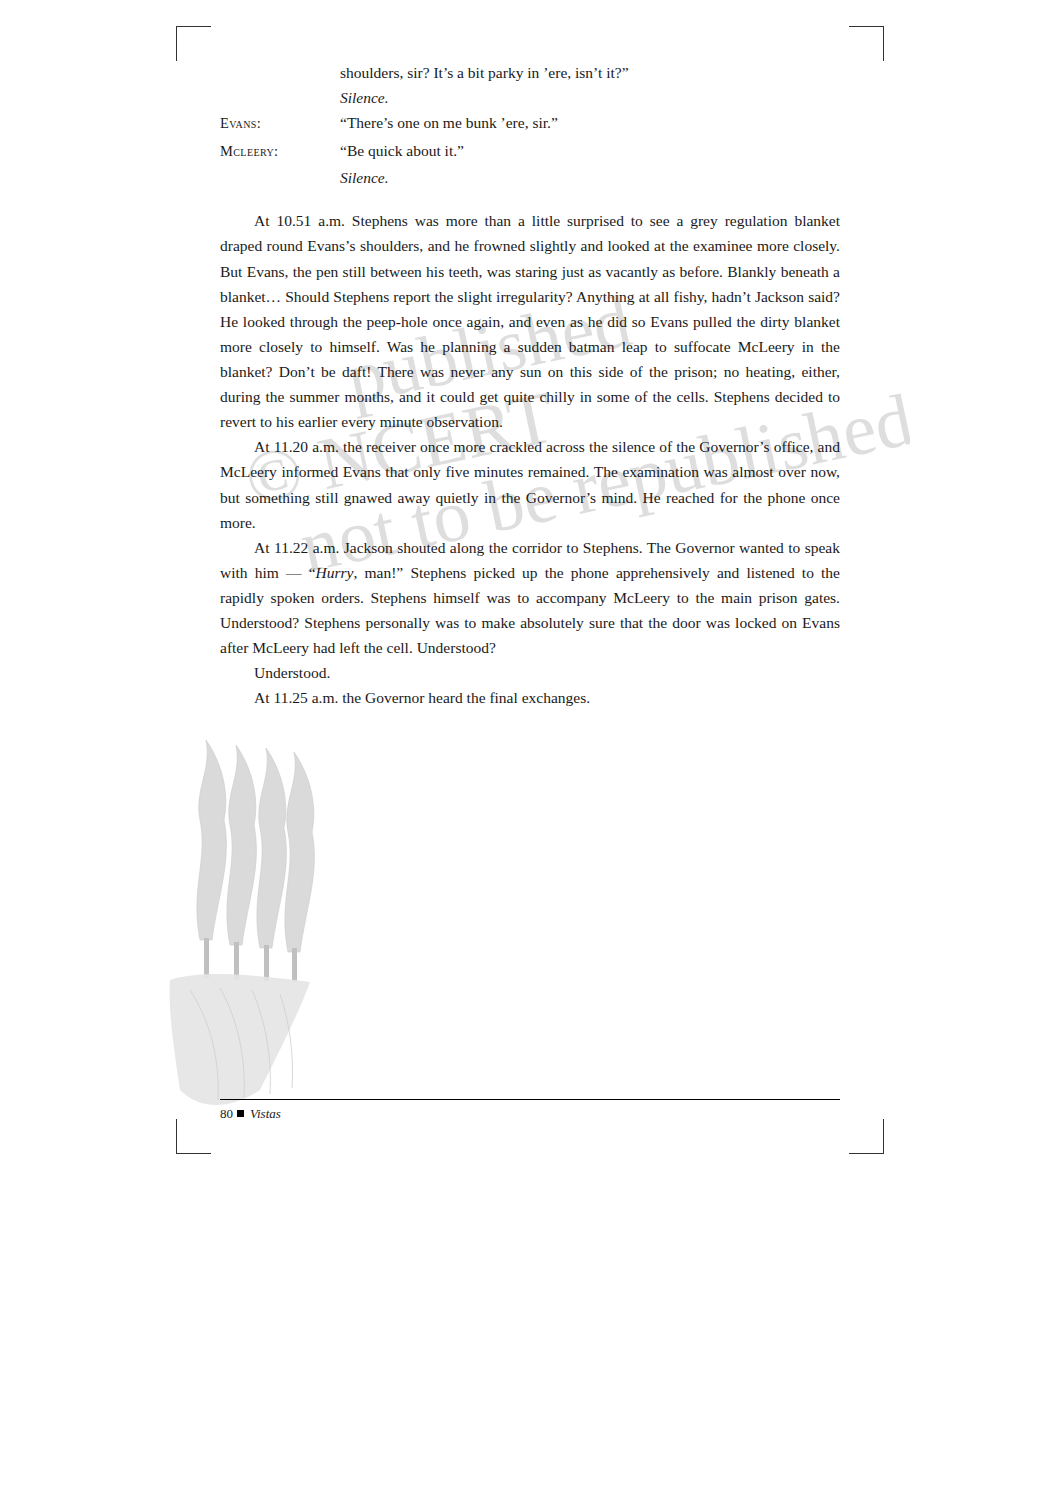published © NCERT not to be republished
shoulders, sir? It’s a bit parky in ’ere, isn’t it?”
Silence.
Evans:
“There’s one on me bunk ’ere, sir.”
McLeery:
“Be quick about it.”
Silence.
At 10.51 a.m. Stephens was more than a little surprised to see a grey regulation blanket draped round Evans’s shoulders, and he frowned slightly and looked at the examinee more closely. But Evans, the pen still between his teeth, was staring just as vacantly as before. Blankly beneath a blanket… Should Stephens report the slight irregularity? Anything at all fishy, hadn’t Jackson said? He looked through the peep-hole once again, and even as he did so Evans pulled the dirty blanket more closely to himself. Was he planning a sudden batman leap to suffocate McLeery in the blanket? Don’t be daft! There was never any sun on this side of the prison; no heating, either, during the summer months, and it could get quite chilly in some of the cells. Stephens decided to revert to his earlier every minute observation.
At 11.20 a.m. the receiver once more crackled across the silence of the Governor’s office, and McLeery informed Evans that only five minutes remained. The examination was almost over now, but something still gnawed away quietly in the Governor’s mind. He reached for the phone once more.
At 11.22 a.m. Jackson shouted along the corridor to Stephens. The Governor wanted to speak with him — “Hurry, man!” Stephens picked up the phone apprehensively and listened to the rapidly spoken orders. Stephens himself was to accompany McLeery to the main prison gates. Understood? Stephens personally was to make absolutely sure that the door was locked on Evans after McLeery had left the cell. Understood?
Understood.
At 11.25 a.m. the Governor heard the final exchanges.
80 Vistas